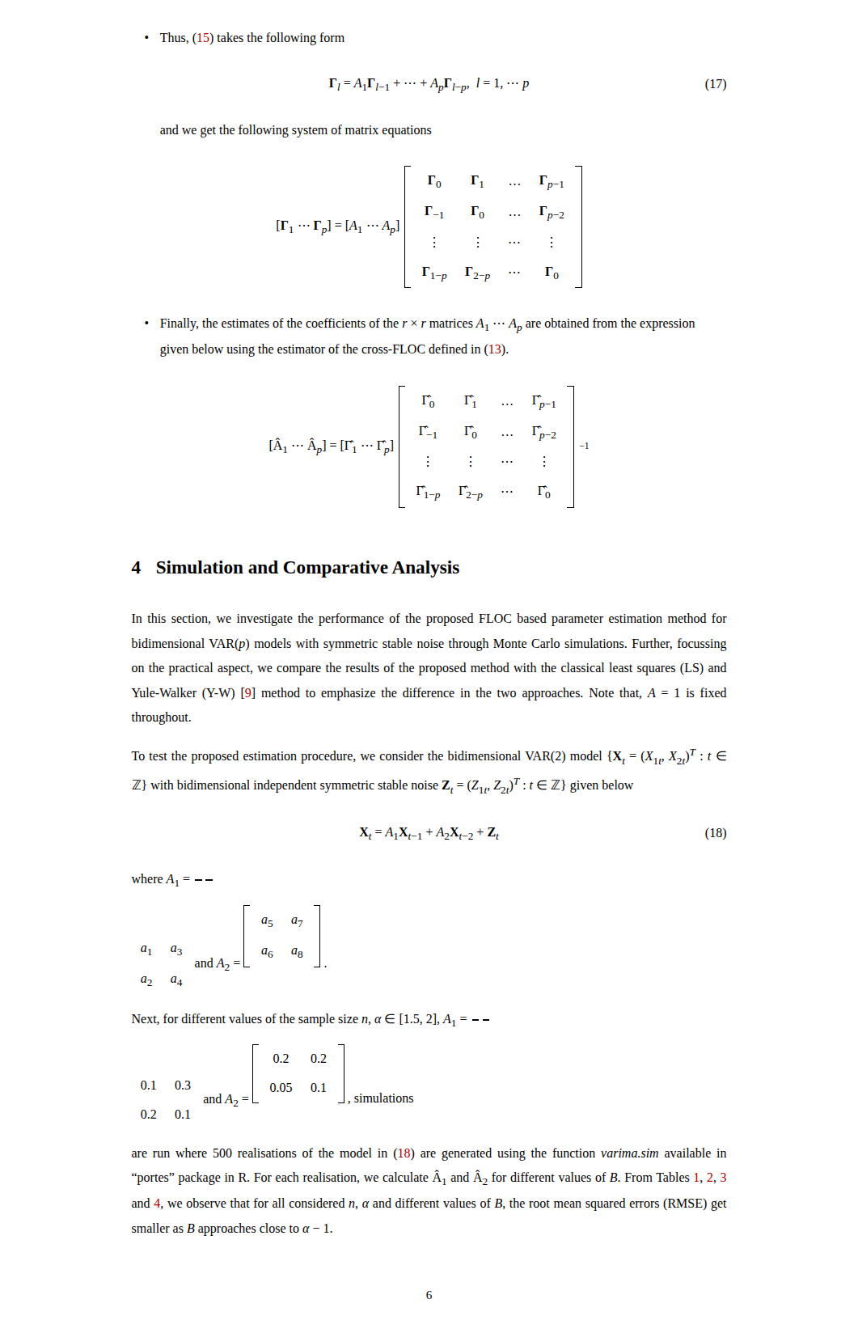• Thus, (15) takes the following form
Γl = A1Γl−1 + ⋯ + Ap Γl−p, l = 1, ⋯ p (17)
and we get the following system of matrix equations
[Γ1 ⋯ Γp] = [A1 ⋯ Ap]
| Γ 0 | Γ 1 | … | Γ p −1 |
| Γ −1 | Γ 0 | … | Γ p −2 |
| ⋮ | ⋮ | ⋯ | ⋮ |
| Γ 1− p | Γ 2− p | ⋯ | Γ 0 |
• Finally, the estimates of the coefficients of the r × r matrices A1 ⋯ Ap are obtained from the expression given below using the estimator of the cross-FLOC defined in (13).
[Â1 ⋯ Âp] = [Γ̂1 ⋯ Γ̂p]
| Γ̂ 0 | Γ̂ 1 | … | Γ̂ p −1 |
| Γ̂ −1 | Γ̂ 0 | … | Γ̂ p −2 |
| ⋮ | ⋮ | ⋯ | ⋮ |
| Γ̂ 1− p | Γ̂ 2− p | ⋯ | Γ̂ 0 |
−1
4 Simulation and Comparative Analysis
In this section, we investigate the performance of the proposed FLOC based parameter estimation method for bidimensional VAR(p) models with symmetric stable noise through Monte Carlo simulations. Further, focussing on the practical aspect, we compare the results of the proposed method with the classical least squares (LS) and Yule-Walker (Y-W) [9] method to emphasize the difference in the two approaches. Note that, A = 1 is fixed throughout.
To test the proposed estimation procedure, we consider the bidimensional VAR(2) model {Xt = (X1t, X2t)T : t ∈ ℤ} with bidimensional independent symmetric stable noise Zt = (Z1t, Z2t)T : t ∈ ℤ} given below
Xt = A1Xt−1 + A2Xt−2 + Zt (18)
where A1 =
| a 1 | a 3 |
| a 2 | a 4 |
and A2 =
| a 5 | a 7 |
| a 6 | a 8 |
.
Next, for different values of the sample size n, α ∈ [1.5, 2], A1 =
| 0.1 | 0.3 |
| 0.2 | 0.1 |
and A2 =
| 0.2 | 0.2 |
| 0.05 | 0.1 |
, simulations
are run where 500 realisations of the model in (18) are generated using the function varima.sim available in “portes” package in R. For each realisation, we calculate Â1 and Â2 for different values of B. From Tables 1, 2, 3 and 4, we observe that for all considered n, α and different values of B, the root mean squared errors (RMSE) get smaller as B approaches close to α − 1.
6